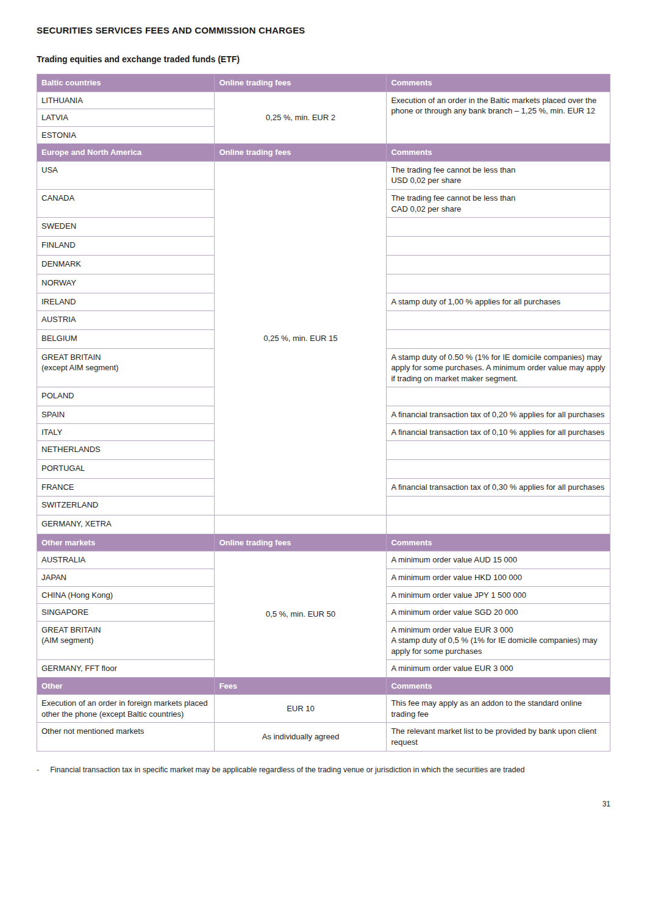SECURITIES SERVICES FEES AND COMMISSION CHARGES
Trading equities and exchange traded funds (ETF)
| Baltic countries | Online trading fees | Comments |
| --- | --- | --- |
| LITHUANIA | 0,25 %, min. EUR 2 | Execution of an order in the Baltic markets placed over the phone or through any bank branch – 1,25 %, min. EUR 12 |
| LATVIA |
| ESTONIA |
| Europe and North America | Online trading fees | Comments |
| USA | 0,25 %, min. EUR 15 | The trading fee cannot be less than USD 0,02 per share |
| CANADA | The trading fee cannot be less than CAD 0,02 per share |
| SWEDEN | |
| FINLAND | |
| DENMARK | |
| NORWAY | |
| IRELAND | A stamp duty of 1,00 % applies for all purchases |
| AUSTRIA | |
| BELGIUM | |
| GREAT BRITAIN (except AIM segment) | A stamp duty of 0.50 % (1% for IE domicile companies) may apply for some purchases. A minimum order value may apply if trading on market maker segment. |
| POLAND | |
| SPAIN | A financial transaction tax of 0,20 % applies for all purchases |
| ITALY | A financial transaction tax of 0,10 % applies for all purchases |
| NETHERLANDS | |
| PORTUGAL | |
| FRANCE | A financial transaction tax of 0,30 % applies for all purchases |
| SWITZERLAND | |
| GERMANY, XETRA | | |
| Other markets | Online trading fees | Comments |
| AUSTRALIA | 0,5 %, min. EUR 50 | A minimum order value AUD 15 000 |
| JAPAN | A minimum order value HKD 100 000 |
| CHINA (Hong Kong) | A minimum order value JPY 1 500 000 |
| SINGAPORE | A minimum order value SGD 20 000 |
| GREAT BRITAIN (AIM segment) | A minimum order value EUR 3 000 A stamp duty of 0,5 % (1% for IE domicile companies) may apply for some purchases |
| GERMANY, FFT floor | A minimum order value EUR 3 000 |
| Other | Fees | Comments |
| Execution of an order in foreign markets placed other the phone (except Baltic countries) | EUR 10 | This fee may apply as an addon to the standard online trading fee |
| Other not mentioned markets | As individually agreed | The relevant market list to be provided by bank upon client request |
- Financial transaction tax in specific market may be applicable regardless of the trading venue or jurisdiction in which the securities are traded
31